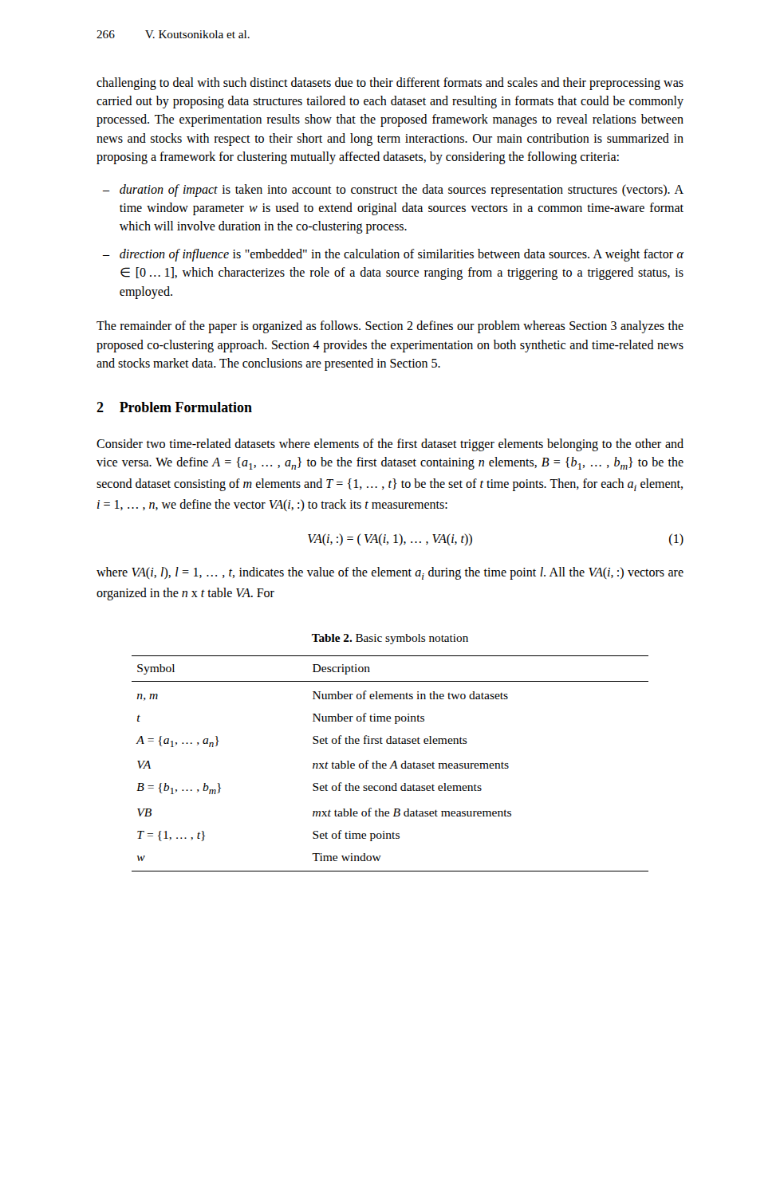266 V. Koutsonikola et al.
challenging to deal with such distinct datasets due to their different formats and scales and their preprocessing was carried out by proposing data structures tailored to each dataset and resulting in formats that could be commonly processed. The experimentation results show that the proposed framework manages to reveal relations between news and stocks with respect to their short and long term interactions. Our main contribution is summarized in proposing a framework for clustering mutually affected datasets, by considering the following criteria:
duration of impact is taken into account to construct the data sources representation structures (vectors). A time window parameter w is used to extend original data sources vectors in a common time-aware format which will involve duration in the co-clustering process.
direction of influence is "embedded" in the calculation of similarities between data sources. A weight factor α ∈ [0 … 1], which characterizes the role of a data source ranging from a triggering to a triggered status, is employed.
The remainder of the paper is organized as follows. Section 2 defines our problem whereas Section 3 analyzes the proposed co-clustering approach. Section 4 provides the experimentation on both synthetic and time-related news and stocks market data. The conclusions are presented in Section 5.
2 Problem Formulation
Consider two time-related datasets where elements of the first dataset trigger elements belonging to the other and vice versa. We define A = {a1, … , an} to be the first dataset containing n elements, B = {b1, … , bm} to be the second dataset consisting of m elements and T = {1, … , t} to be the set of t time points. Then, for each ai element, i = 1, … , n, we define the vector VA(i, :) to track its t measurements:
VA(i, :) = ( VA(i, 1), … , VA(i, t)) (1)
where VA(i, l), l = 1, … , t, indicates the value of the element ai during the time point l. All the VA(i, :) vectors are organized in the n x t table VA. For
Table 2. Basic symbols notation
| Symbol | Description |
| --- | --- |
| n , m | Number of elements in the two datasets |
| t | Number of time points |
| A = { a 1 , … , a n } | Set of the first dataset elements |
| VA | n x t table of the A dataset measurements |
| B = { b 1 , … , b m } | Set of the second dataset elements |
| VB | m x t table of the B dataset measurements |
| T = {1, … , t } | Set of time points |
| w | Time window |